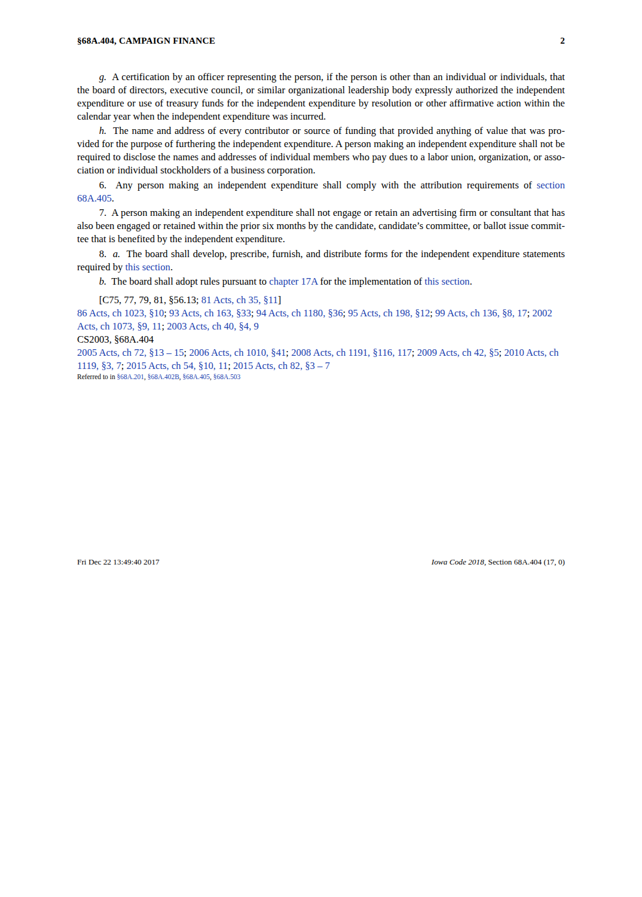§68A.404, CAMPAIGN FINANCE 2
g. A certification by an officer representing the person, if the person is other than an individual or individuals, that the board of directors, executive council, or similar organizational leadership body expressly authorized the independent expenditure or use of treasury funds for the independent expenditure by resolution or other affirmative action within the calendar year when the independent expenditure was incurred.
h. The name and address of every contributor or source of funding that provided anything of value that was provided for the purpose of furthering the independent expenditure. A person making an independent expenditure shall not be required to disclose the names and addresses of individual members who pay dues to a labor union, organization, or association or individual stockholders of a business corporation.
6. Any person making an independent expenditure shall comply with the attribution requirements of section 68A.405.
7. A person making an independent expenditure shall not engage or retain an advertising firm or consultant that has also been engaged or retained within the prior six months by the candidate, candidate’s committee, or ballot issue committee that is benefited by the independent expenditure.
8. a. The board shall develop, prescribe, furnish, and distribute forms for the independent expenditure statements required by this section.
b. The board shall adopt rules pursuant to chapter 17A for the implementation of this section.
[C75, 77, 79, 81, §56.13; 81 Acts, ch 35, §11]
86 Acts, ch 1023, §10; 93 Acts, ch 163, §33; 94 Acts, ch 1180, §36; 95 Acts, ch 198, §12; 99 Acts, ch 136, §8, 17; 2002 Acts, ch 1073, §9, 11; 2003 Acts, ch 40, §4, 9
CS2003, §68A.404
2005 Acts, ch 72, §13 – 15; 2006 Acts, ch 1010, §41; 2008 Acts, ch 1191, §116, 117; 2009 Acts, ch 42, §5; 2010 Acts, ch 1119, §3, 7; 2015 Acts, ch 54, §10, 11; 2015 Acts, ch 82, §3 – 7
Referred to in §68A.201, §68A.402B, §68A.405, §68A.503
Fri Dec 22 13:49:40 2017 Iowa Code 2018, Section 68A.404 (17, 0)